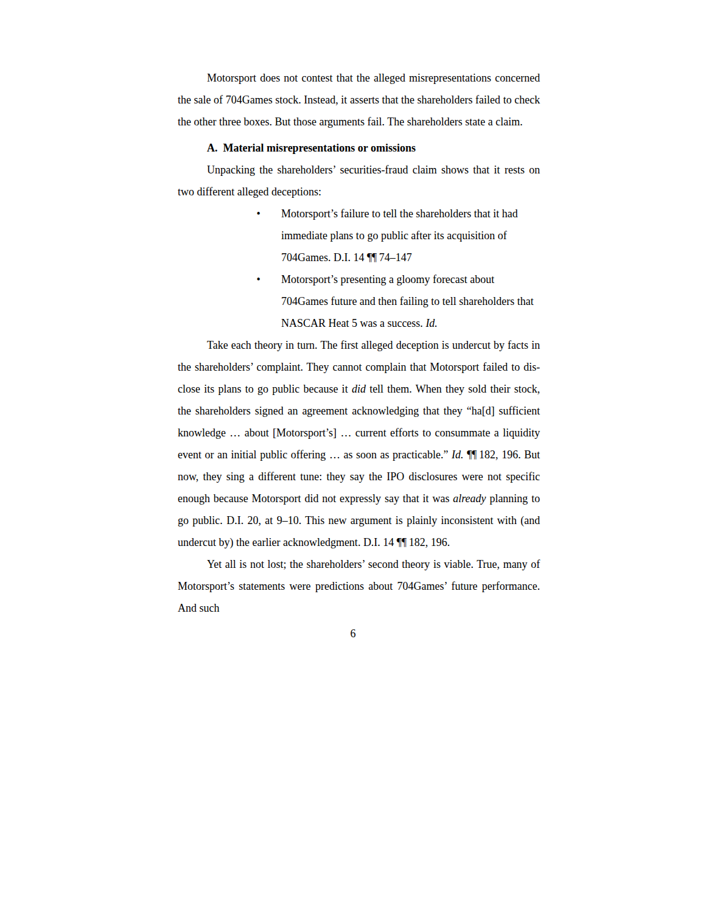Motorsport does not contest that the alleged misrepresentations concerned the sale of 704Games stock. Instead, it asserts that the shareholders failed to check the other three boxes. But those arguments fail. The shareholders state a claim.
A. Material misrepresentations or omissions
Unpacking the shareholders’ securities-fraud claim shows that it rests on two different alleged deceptions:
Motorsport’s failure to tell the shareholders that it had immediate plans to go public after its acquisition of 704Games. D.I. 14 ¶¶ 74–147
Motorsport’s presenting a gloomy forecast about 704Games future and then failing to tell shareholders that NASCAR Heat 5 was a success. Id.
Take each theory in turn. The first alleged deception is undercut by facts in the shareholders’ complaint. They cannot complain that Motorsport failed to disclose its plans to go public because it did tell them. When they sold their stock, the shareholders signed an agreement acknowledging that they “ha[d] sufficient knowledge … about [Motorsport’s] … current efforts to consummate a liquidity event or an initial public offering … as soon as practicable.” Id. ¶¶ 182, 196. But now, they sing a different tune: they say the IPO disclosures were not specific enough because Motorsport did not expressly say that it was already planning to go public. D.I. 20, at 9–10. This new argument is plainly inconsistent with (and undercut by) the earlier acknowledgment. D.I. 14 ¶¶ 182, 196.
Yet all is not lost; the shareholders’ second theory is viable. True, many of Motorsport’s statements were predictions about 704Games’ future performance. And such
6